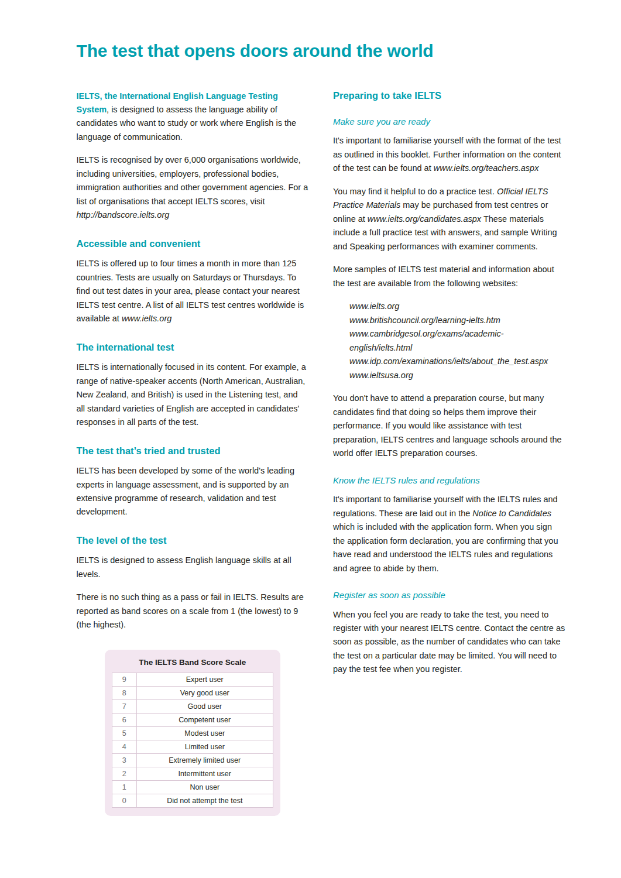The test that opens doors around the world
IELTS, the International English Language Testing System, is designed to assess the language ability of candidates who want to study or work where English is the language of communication.
IELTS is recognised by over 6,000 organisations worldwide, including universities, employers, professional bodies, immigration authorities and other government agencies. For a list of organisations that accept IELTS scores, visit http://bandscore.ielts.org
Accessible and convenient
IELTS is offered up to four times a month in more than 125 countries. Tests are usually on Saturdays or Thursdays. To find out test dates in your area, please contact your nearest IELTS test centre. A list of all IELTS test centres worldwide is available at www.ielts.org
The international test
IELTS is internationally focused in its content. For example, a range of native-speaker accents (North American, Australian, New Zealand, and British) is used in the Listening test, and all standard varieties of English are accepted in candidates' responses in all parts of the test.
The test that’s tried and trusted
IELTS has been developed by some of the world's leading experts in language assessment, and is supported by an extensive programme of research, validation and test development.
The level of the test
IELTS is designed to assess English language skills at all levels.
There is no such thing as a pass or fail in IELTS. Results are reported as band scores on a scale from 1 (the lowest) to 9 (the highest).
The IELTS Band Score Scale
| 9 | Expert user |
| 8 | Very good user |
| 7 | Good user |
| 6 | Competent user |
| 5 | Modest user |
| 4 | Limited user |
| 3 | Extremely limited user |
| 2 | Intermittent user |
| 1 | Non user |
| 0 | Did not attempt the test |
Preparing to take IELTS
Make sure you are ready
It's important to familiarise yourself with the format of the test as outlined in this booklet. Further information on the content of the test can be found at www.ielts.org/teachers.aspx
You may find it helpful to do a practice test. Official IELTS Practice Materials may be purchased from test centres or online at www.ielts.org/candidates.aspx These materials include a full practice test with answers, and sample Writing and Speaking performances with examiner comments.
More samples of IELTS test material and information about the test are available from the following websites:
www.ielts.org
www.britishcouncil.org/learning-ielts.htm
www.cambridgesol.org/exams/academic-english/ielts.html
www.idp.com/examinations/ielts/about_the_test.aspx
www.ieltsusa.org
You don't have to attend a preparation course, but many candidates find that doing so helps them improve their performance. If you would like assistance with test preparation, IELTS centres and language schools around the world offer IELTS preparation courses.
Know the IELTS rules and regulations
It's important to familiarise yourself with the IELTS rules and regulations. These are laid out in the Notice to Candidates which is included with the application form. When you sign the application form declaration, you are confirming that you have read and understood the IELTS rules and regulations and agree to abide by them.
Register as soon as possible
When you feel you are ready to take the test, you need to register with your nearest IELTS centre. Contact the centre as soon as possible, as the number of candidates who can take the test on a particular date may be limited. You will need to pay the test fee when you register.